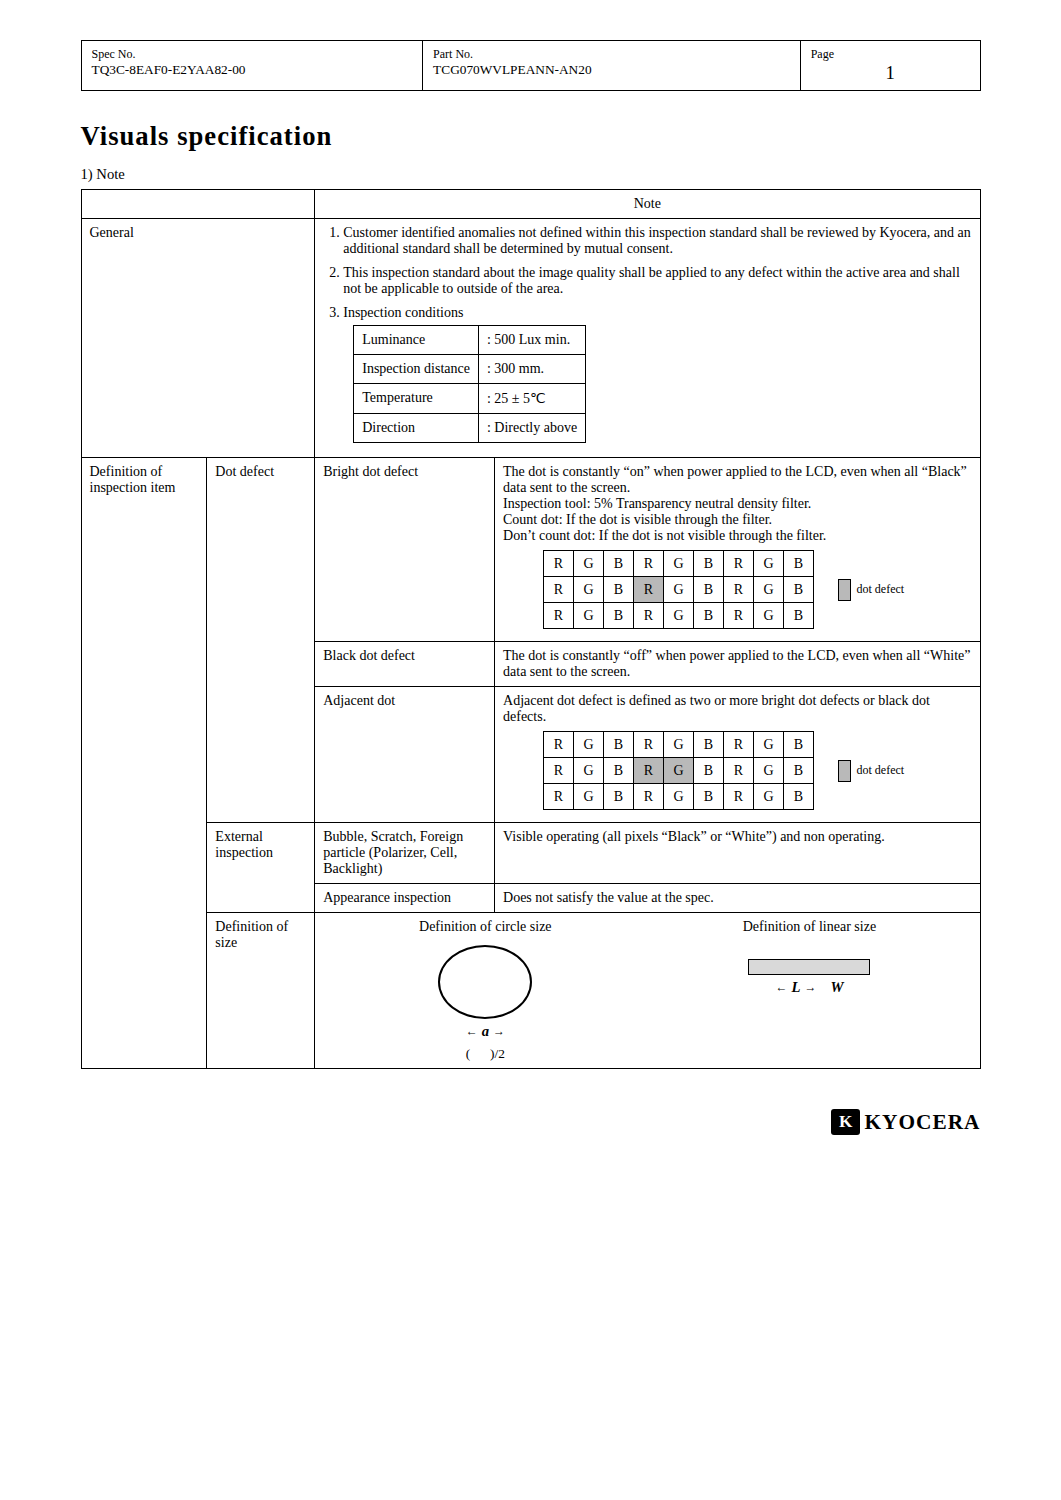| Spec No. TQ3C-8EAF0-E2YAA82-00 | Part No. TCG070WVLPEANN-AN20 | Page 1 |
Visuals specification
1) Note
| | Note |
| --- | --- |
| General | Customer identified anomalies not defined within this inspection standard shall be reviewed by Kyocera, and an additional standard shall be determined by mutual consent. This inspection standard about the image quality shall be applied to any defect within the active area and shall not be applicable to outside of the area. Inspection conditions / Luminance / : 500 Lux min. / / Inspection distance / : 300 mm. / / Temperature / : 25 ± 5℃ / / Direction / : Directly above / |
| Definition of inspection item | Dot defect | Bright dot defect | The dot is constantly “on” when power applied to the LCD, even when all “Black” data sent to the screen. Inspection tool: 5% Transparency neutral density filter. Count dot: If the dot is visible through the filter. Don’t count dot: If the dot is not visible through the filter. / R / G / B / R / G / B / R / G / B / / R / G / B / R / G / B / R / G / B / / R / G / B / R / G / B / R / G / B / dot defect |
| Black dot defect | The dot is constantly “off” when power applied to the LCD, even when all “White” data sent to the screen. |
| Adjacent dot | Adjacent dot defect is defined as two or more bright dot defects or black dot defects. / R / G / B / R / G / B / R / G / B / / R / G / B / R / G / B / R / G / B / / R / G / B / R / G / B / R / G / B / dot defect |
| External inspection | Bubble, Scratch, Foreign particle (Polarizer, Cell, Backlight) | Visible operating (all pixels “Black” or “White”) and non operating. |
| Appearance inspection | Does not satisfy the value at the spec. |
| Definition of size | Definition of circle size ← a → ( )/2 Definition of linear size ← L → W |
KKYOCERA